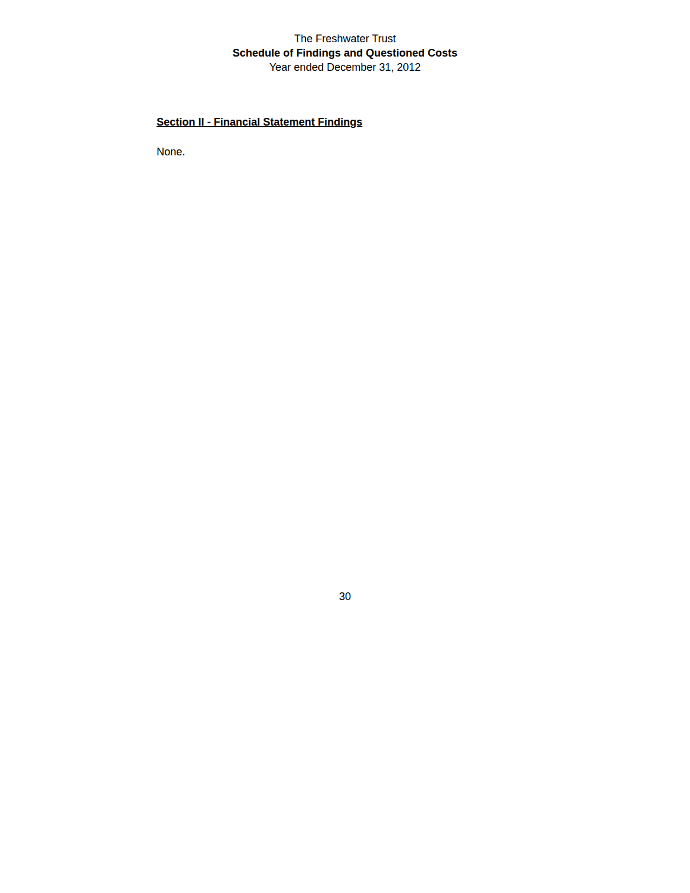The Freshwater Trust
Schedule of Findings and Questioned Costs
Year ended December 31, 2012
Section II - Financial Statement Findings
None.
30